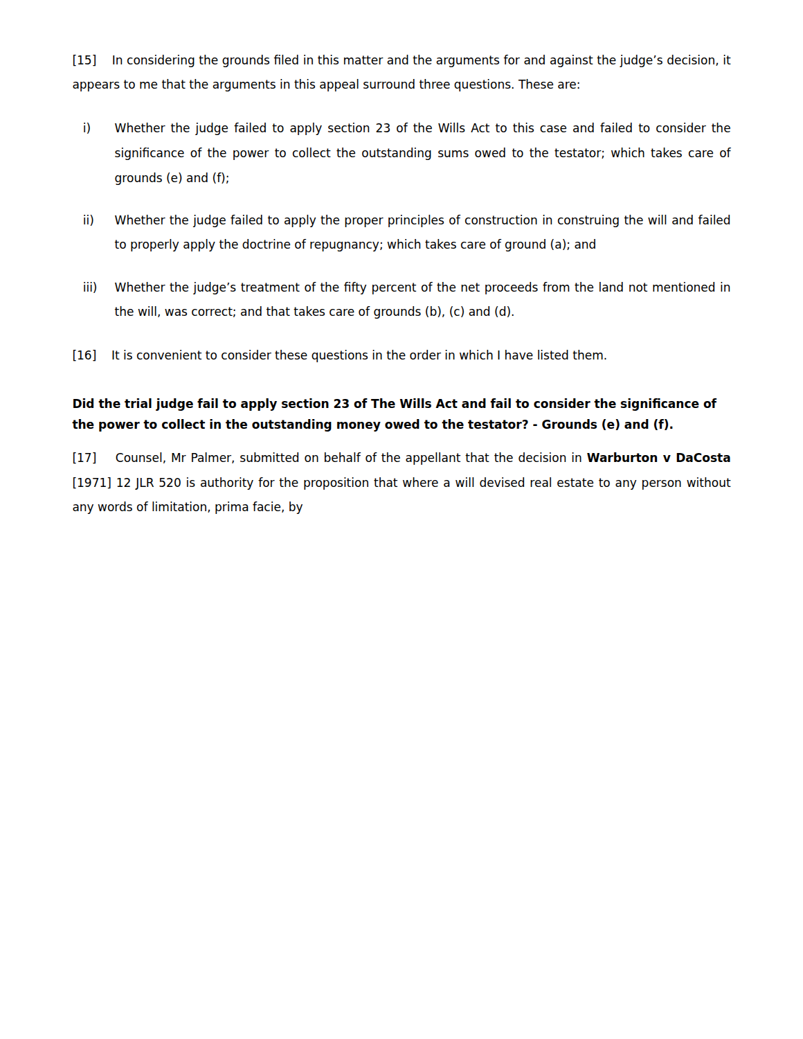[15] In considering the grounds filed in this matter and the arguments for and against the judge’s decision, it appears to me that the arguments in this appeal surround three questions. These are:
i) Whether the judge failed to apply section 23 of the Wills Act to this case and failed to consider the significance of the power to collect the outstanding sums owed to the testator; which takes care of grounds (e) and (f);
ii) Whether the judge failed to apply the proper principles of construction in construing the will and failed to properly apply the doctrine of repugnancy; which takes care of ground (a); and
iii) Whether the judge’s treatment of the fifty percent of the net proceeds from the land not mentioned in the will, was correct; and that takes care of grounds (b), (c) and (d).
[16] It is convenient to consider these questions in the order in which I have listed them.
Did the trial judge fail to apply section 23 of The Wills Act and fail to consider the significance of the power to collect in the outstanding money owed to the testator? - Grounds (e) and (f).
[17] Counsel, Mr Palmer, submitted on behalf of the appellant that the decision in Warburton v DaCosta [1971] 12 JLR 520 is authority for the proposition that where a will devised real estate to any person without any words of limitation, prima facie, by